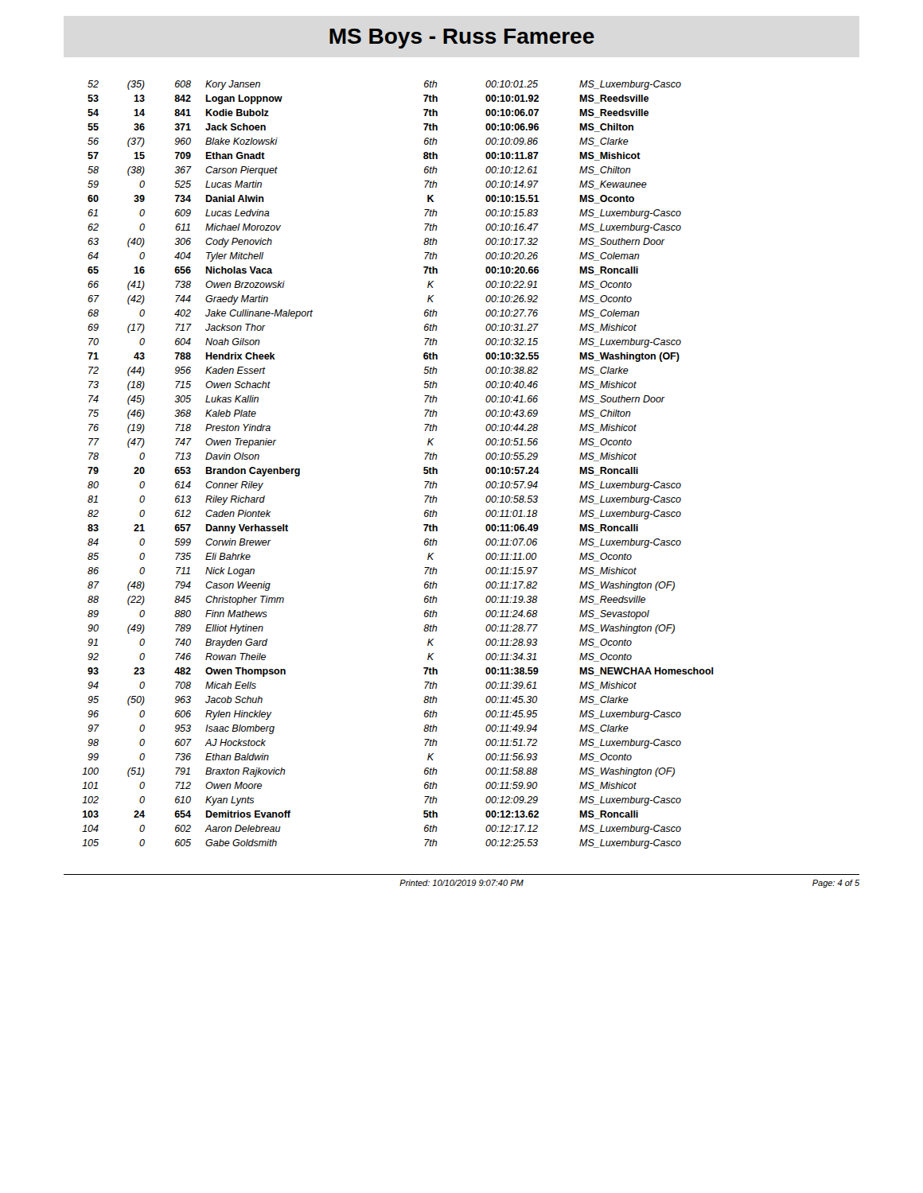MS Boys - Russ Fameree
| 52 | (35) | 608 | Kory Jansen | 6th | 00:10:01.25 | MS_Luxemburg-Casco |
| 53 | 13 | 842 | Logan Loppnow | 7th | 00:10:01.92 | MS_Reedsville |
| 54 | 14 | 841 | Kodie Bubolz | 7th | 00:10:06.07 | MS_Reedsville |
| 55 | 36 | 371 | Jack Schoen | 7th | 00:10:06.96 | MS_Chilton |
| 56 | (37) | 960 | Blake Kozlowski | 6th | 00:10:09.86 | MS_Clarke |
| 57 | 15 | 709 | Ethan Gnadt | 8th | 00:10:11.87 | MS_Mishicot |
| 58 | (38) | 367 | Carson Pierquet | 6th | 00:10:12.61 | MS_Chilton |
| 59 | 0 | 525 | Lucas Martin | 7th | 00:10:14.97 | MS_Kewaunee |
| 60 | 39 | 734 | Danial Alwin | K | 00:10:15.51 | MS_Oconto |
| 61 | 0 | 609 | Lucas Ledvina | 7th | 00:10:15.83 | MS_Luxemburg-Casco |
| 62 | 0 | 611 | Michael Morozov | 7th | 00:10:16.47 | MS_Luxemburg-Casco |
| 63 | (40) | 306 | Cody Penovich | 8th | 00:10:17.32 | MS_Southern Door |
| 64 | 0 | 404 | Tyler Mitchell | 7th | 00:10:20.26 | MS_Coleman |
| 65 | 16 | 656 | Nicholas Vaca | 7th | 00:10:20.66 | MS_Roncalli |
| 66 | (41) | 738 | Owen Brzozowski | K | 00:10:22.91 | MS_Oconto |
| 67 | (42) | 744 | Graedy Martin | K | 00:10:26.92 | MS_Oconto |
| 68 | 0 | 402 | Jake Cullinane-Maleport | 6th | 00:10:27.76 | MS_Coleman |
| 69 | (17) | 717 | Jackson Thor | 6th | 00:10:31.27 | MS_Mishicot |
| 70 | 0 | 604 | Noah Gilson | 7th | 00:10:32.15 | MS_Luxemburg-Casco |
| 71 | 43 | 788 | Hendrix Cheek | 6th | 00:10:32.55 | MS_Washington (OF) |
| 72 | (44) | 956 | Kaden Essert | 5th | 00:10:38.82 | MS_Clarke |
| 73 | (18) | 715 | Owen Schacht | 5th | 00:10:40.46 | MS_Mishicot |
| 74 | (45) | 305 | Lukas Kallin | 7th | 00:10:41.66 | MS_Southern Door |
| 75 | (46) | 368 | Kaleb Plate | 7th | 00:10:43.69 | MS_Chilton |
| 76 | (19) | 718 | Preston Yindra | 7th | 00:10:44.28 | MS_Mishicot |
| 77 | (47) | 747 | Owen Trepanier | K | 00:10:51.56 | MS_Oconto |
| 78 | 0 | 713 | Davin Olson | 7th | 00:10:55.29 | MS_Mishicot |
| 79 | 20 | 653 | Brandon Cayenberg | 5th | 00:10:57.24 | MS_Roncalli |
| 80 | 0 | 614 | Conner Riley | 7th | 00:10:57.94 | MS_Luxemburg-Casco |
| 81 | 0 | 613 | Riley Richard | 7th | 00:10:58.53 | MS_Luxemburg-Casco |
| 82 | 0 | 612 | Caden Piontek | 6th | 00:11:01.18 | MS_Luxemburg-Casco |
| 83 | 21 | 657 | Danny Verhasselt | 7th | 00:11:06.49 | MS_Roncalli |
| 84 | 0 | 599 | Corwin Brewer | 6th | 00:11:07.06 | MS_Luxemburg-Casco |
| 85 | 0 | 735 | Eli Bahrke | K | 00:11:11.00 | MS_Oconto |
| 86 | 0 | 711 | Nick Logan | 7th | 00:11:15.97 | MS_Mishicot |
| 87 | (48) | 794 | Cason Weenig | 6th | 00:11:17.82 | MS_Washington (OF) |
| 88 | (22) | 845 | Christopher Timm | 6th | 00:11:19.38 | MS_Reedsville |
| 89 | 0 | 880 | Finn Mathews | 6th | 00:11:24.68 | MS_Sevastopol |
| 90 | (49) | 789 | Elliot Hytinen | 8th | 00:11:28.77 | MS_Washington (OF) |
| 91 | 0 | 740 | Brayden Gard | K | 00:11:28.93 | MS_Oconto |
| 92 | 0 | 746 | Rowan Theile | K | 00:11:34.31 | MS_Oconto |
| 93 | 23 | 482 | Owen Thompson | 7th | 00:11:38.59 | MS_NEWCHAA Homeschool |
| 94 | 0 | 708 | Micah Eells | 7th | 00:11:39.61 | MS_Mishicot |
| 95 | (50) | 963 | Jacob Schuh | 8th | 00:11:45.30 | MS_Clarke |
| 96 | 0 | 606 | Rylen Hinckley | 6th | 00:11:45.95 | MS_Luxemburg-Casco |
| 97 | 0 | 953 | Isaac Blomberg | 8th | 00:11:49.94 | MS_Clarke |
| 98 | 0 | 607 | AJ Hockstock | 7th | 00:11:51.72 | MS_Luxemburg-Casco |
| 99 | 0 | 736 | Ethan Baldwin | K | 00:11:56.93 | MS_Oconto |
| 100 | (51) | 791 | Braxton Rajkovich | 6th | 00:11:58.88 | MS_Washington (OF) |
| 101 | 0 | 712 | Owen Moore | 6th | 00:11:59.90 | MS_Mishicot |
| 102 | 0 | 610 | Kyan Lynts | 7th | 00:12:09.29 | MS_Luxemburg-Casco |
| 103 | 24 | 654 | Demitrios Evanoff | 5th | 00:12:13.62 | MS_Roncalli |
| 104 | 0 | 602 | Aaron Delebreau | 6th | 00:12:17.12 | MS_Luxemburg-Casco |
| 105 | 0 | 605 | Gabe Goldsmith | 7th | 00:12:25.53 | MS_Luxemburg-Casco |
Printed: 10/10/2019 9:07:40 PM
Page: 4 of 5